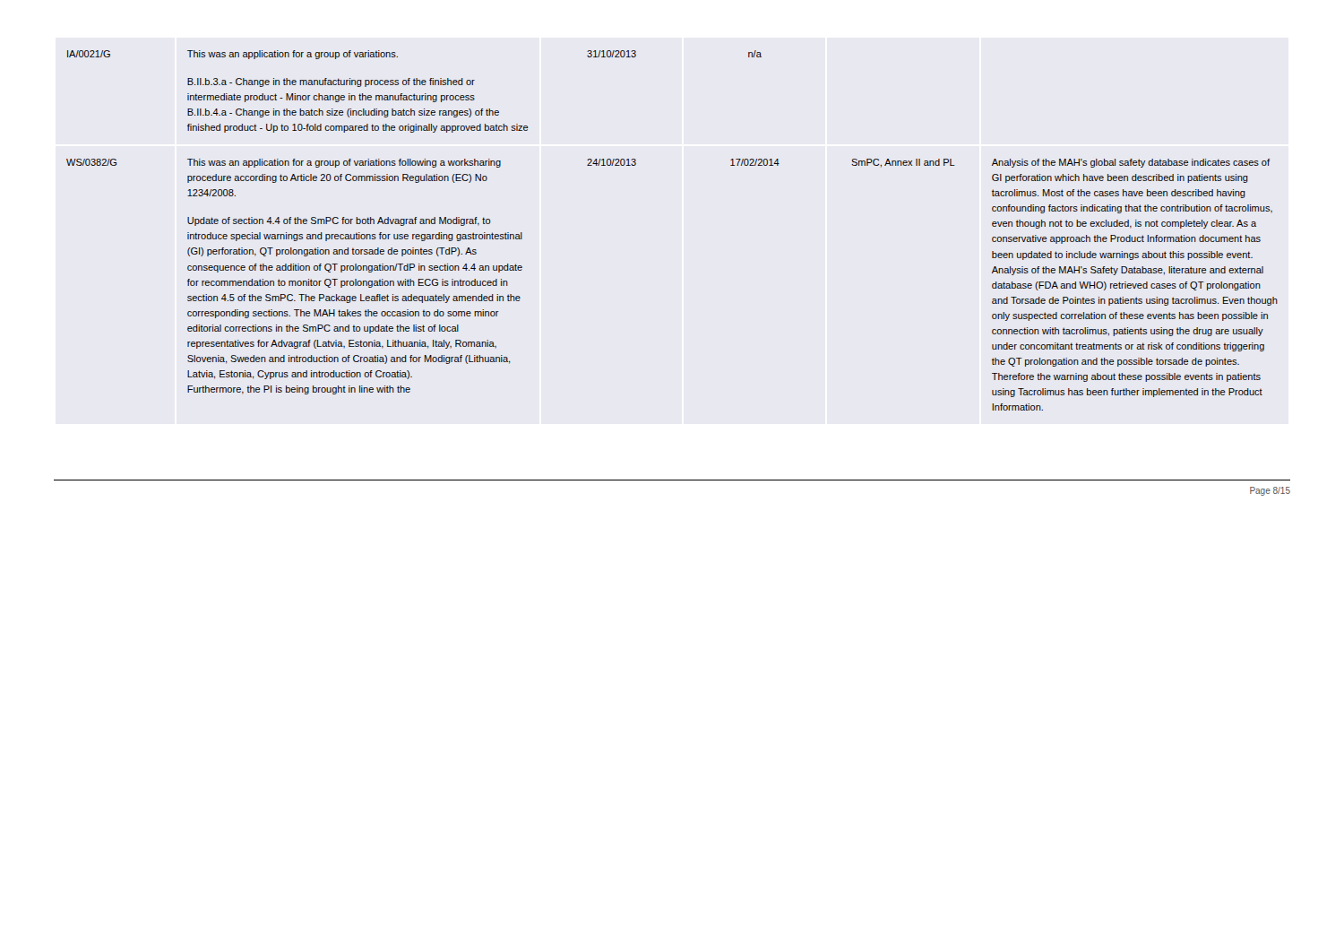| IA/0021/G | This was an application for a group of variations. B.II.b.3.a - Change in the manufacturing process of the finished or intermediate product - Minor change in the manufacturing process B.II.b.4.a - Change in the batch size (including batch size ranges) of the finished product - Up to 10-fold compared to the originally approved batch size | 31/10/2013 | n/a | | |
| WS/0382/G | This was an application for a group of variations following a worksharing procedure according to Article 20 of Commission Regulation (EC) No 1234/2008. Update of section 4.4 of the SmPC for both Advagraf and Modigraf, to introduce special warnings and precautions for use regarding gastrointestinal (GI) perforation, QT prolongation and torsade de pointes (TdP). As consequence of the addition of QT prolongation/TdP in section 4.4 an update for recommendation to monitor QT prolongation with ECG is introduced in section 4.5 of the SmPC. The Package Leaflet is adequately amended in the corresponding sections. The MAH takes the occasion to do some minor editorial corrections in the SmPC and to update the list of local representatives for Advagraf (Latvia, Estonia, Lithuania, Italy, Romania, Slovenia, Sweden and introduction of Croatia) and for Modigraf (Lithuania, Latvia, Estonia, Cyprus and introduction of Croatia). Furthermore, the PI is being brought in line with the | 24/10/2013 | 17/02/2014 | SmPC, Annex II and PL | Analysis of the MAH's global safety database indicates cases of GI perforation which have been described in patients using tacrolimus. Most of the cases have been described having confounding factors indicating that the contribution of tacrolimus, even though not to be excluded, is not completely clear. As a conservative approach the Product Information document has been updated to include warnings about this possible event. Analysis of the MAH's Safety Database, literature and external database (FDA and WHO) retrieved cases of QT prolongation and Torsade de Pointes in patients using tacrolimus. Even though only suspected correlation of these events has been possible in connection with tacrolimus, patients using the drug are usually under concomitant treatments or at risk of conditions triggering the QT prolongation and the possible torsade de pointes. Therefore the warning about these possible events in patients using Tacrolimus has been further implemented in the Product Information. |
Page 8/15